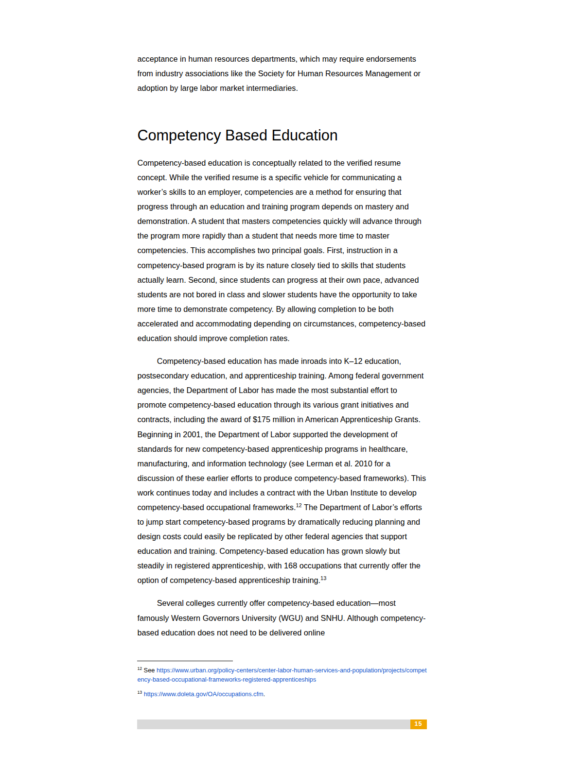acceptance in human resources departments, which may require endorsements from industry associations like the Society for Human Resources Management or adoption by large labor market intermediaries.
Competency Based Education
Competency-based education is conceptually related to the verified resume concept. While the verified resume is a specific vehicle for communicating a worker’s skills to an employer, competencies are a method for ensuring that progress through an education and training program depends on mastery and demonstration. A student that masters competencies quickly will advance through the program more rapidly than a student that needs more time to master competencies. This accomplishes two principal goals. First, instruction in a competency-based program is by its nature closely tied to skills that students actually learn. Second, since students can progress at their own pace, advanced students are not bored in class and slower students have the opportunity to take more time to demonstrate competency. By allowing completion to be both accelerated and accommodating depending on circumstances, competency-based education should improve completion rates.
Competency-based education has made inroads into K–12 education, postsecondary education, and apprenticeship training. Among federal government agencies, the Department of Labor has made the most substantial effort to promote competency-based education through its various grant initiatives and contracts, including the award of $175 million in American Apprenticeship Grants. Beginning in 2001, the Department of Labor supported the development of standards for new competency-based apprenticeship programs in healthcare, manufacturing, and information technology (see Lerman et al. 2010 for a discussion of these earlier efforts to produce competency-based frameworks). This work continues today and includes a contract with the Urban Institute to develop competency-based occupational frameworks.12 The Department of Labor’s efforts to jump start competency-based programs by dramatically reducing planning and design costs could easily be replicated by other federal agencies that support education and training. Competency-based education has grown slowly but steadily in registered apprenticeship, with 168 occupations that currently offer the option of competency-based apprenticeship training.13
Several colleges currently offer competency-based education—most famously Western Governors University (WGU) and SNHU. Although competency-based education does not need to be delivered online
12 See https://www.urban.org/policy-centers/center-labor-human-services-and-population/projects/competency-based-occupational-frameworks-registered-apprenticeships
13 https://www.doleta.gov/OA/occupations.cfm.
15